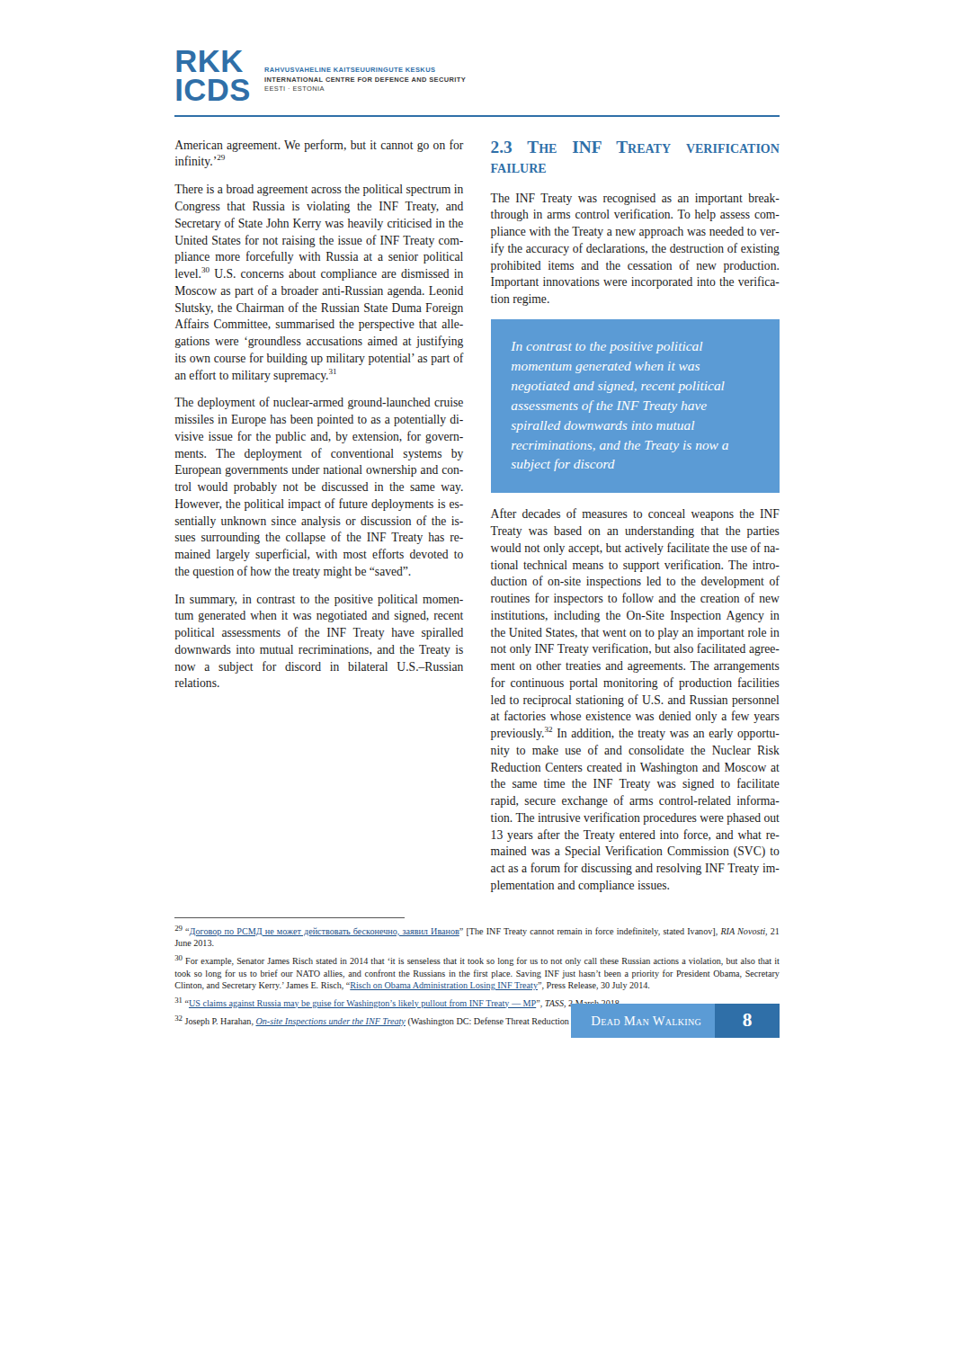RKK
ICDS
Rahvusvaheline Kaitseuuringute Keskus
International Centre for Defence and Security
Eesti · Estonia
American agreement. We perform, but it cannot go on for infinity.’29
There is a broad agreement across the political spectrum in Congress that Russia is violating the INF Treaty, and Secretary of State John Kerry was heavily criticised in the United States for not raising the issue of INF Treaty compliance more forcefully with Russia at a senior political level.30 U.S. concerns about compliance are dismissed in Moscow as part of a broader anti-Russian agenda. Leonid Slutsky, the Chairman of the Russian State Duma Foreign Affairs Committee, summarised the perspective that allegations were ‘groundless accusations aimed at justifying its own course for building up military potential’ as part of an effort to military supremacy.31
The deployment of nuclear-armed ground-launched cruise missiles in Europe has been pointed to as a potentially divisive issue for the public and, by extension, for governments. The deployment of conventional systems by European governments under national ownership and control would probably not be discussed in the same way. However, the political impact of future deployments is essentially unknown since analysis or discussion of the issues surrounding the collapse of the INF Treaty has remained largely superficial, with most efforts devoted to the question of how the treaty might be “saved”.
In summary, in contrast to the positive political momentum generated when it was negotiated and signed, recent political assessments of the INF Treaty have spiralled downwards into mutual recriminations, and the Treaty is now a subject for discord in bilateral U.S.–Russian relations.
2.3 The INF Treaty verification failure
The INF Treaty was recognised as an important breakthrough in arms control verification. To help assess compliance with the Treaty a new approach was needed to verify the accuracy of declarations, the destruction of existing prohibited items and the cessation of new production. Important innovations were incorporated into the verification regime.
In contrast to the positive political momentum generated when it was negotiated and signed, recent political assessments of the INF Treaty have spiralled downwards into mutual recriminations, and the Treaty is now a subject for discord
After decades of measures to conceal weapons the INF Treaty was based on an understanding that the parties would not only accept, but actively facilitate the use of national technical means to support verification. The introduction of on-site inspections led to the development of routines for inspectors to follow and the creation of new institutions, including the On-Site Inspection Agency in the United States, that went on to play an important role in not only INF Treaty verification, but also facilitated agreement on other treaties and agreements. The arrangements for continuous portal monitoring of production facilities led to reciprocal stationing of U.S. and Russian personnel at factories whose existence was denied only a few years previously.32 In addition, the treaty was an early opportunity to make use of and consolidate the Nuclear Risk Reduction Centers created in Washington and Moscow at the same time the INF Treaty was signed to facilitate rapid, secure exchange of arms control-related information. The intrusive verification procedures were phased out 13 years after the Treaty entered into force, and what remained was a Special Verification Commission (SVC) to act as a forum for discussing and resolving INF Treaty implementation and compliance issues.
29 “Договор по РСМД не может действовать бесконечно, заявил Иванов” [The INF Treaty cannot remain in force indefinitely, stated Ivanov], RIA Novosti, 21 June 2013.
30 For example, Senator James Risch stated in 2014 that ‘it is senseless that it took so long for us to not only call these Russian actions a violation, but also that it took so long for us to brief our NATO allies, and confront the Russians in the first place. Saving INF just hasn’t been a priority for President Obama, Secretary Clinton, and Secretary Kerry.’ James E. Risch, “Risch on Obama Administration Losing INF Treaty”, Press Release, 30 July 2014.
31 “US claims against Russia may be guise for Washington’s likely pullout from INF Treaty — MP”, TASS, 2 March 2018.
32 Joseph P. Harahan, On-site Inspections under the INF Treaty (Washington DC: Defense Threat Reduction Agency, 1993).
Dead Man Walking
8